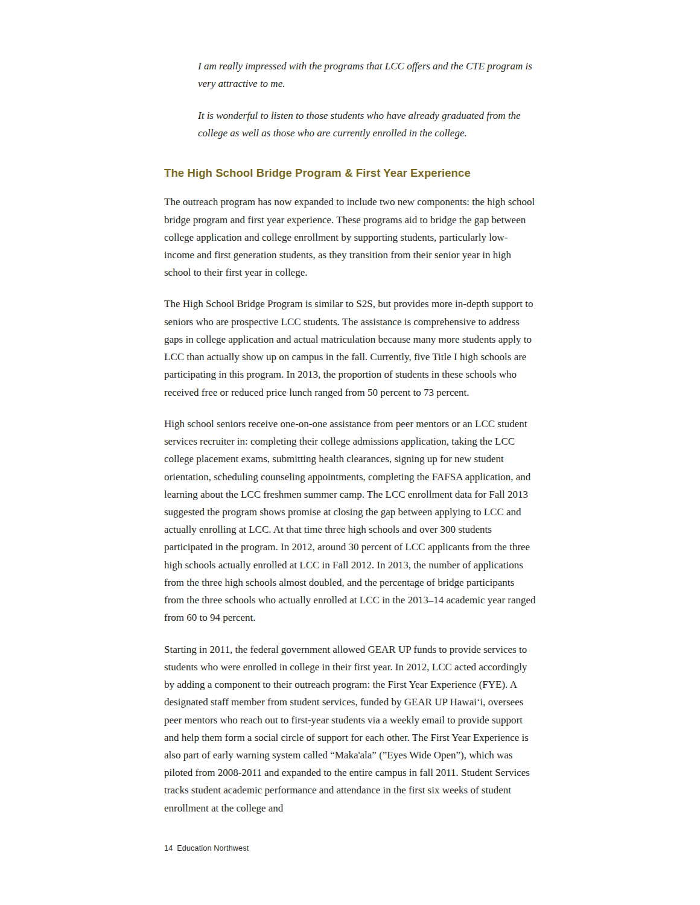I am really impressed with the programs that LCC offers and the CTE program is very attractive to me.
It is wonderful to listen to those students who have already graduated from the college as well as those who are currently enrolled in the college.
The High School Bridge Program & First Year Experience
The outreach program has now expanded to include two new components: the high school bridge program and first year experience. These programs aid to bridge the gap between college application and college enrollment by supporting students, particularly low-income and first generation students, as they transition from their senior year in high school to their first year in college.
The High School Bridge Program is similar to S2S, but provides more in-depth support to seniors who are prospective LCC students. The assistance is comprehensive to address gaps in college application and actual matriculation because many more students apply to LCC than actually show up on campus in the fall. Currently, five Title I high schools are participating in this program. In 2013, the proportion of students in these schools who received free or reduced price lunch ranged from 50 percent to 73 percent.
High school seniors receive one-on-one assistance from peer mentors or an LCC student services recruiter in: completing their college admissions application, taking the LCC college placement exams, submitting health clearances, signing up for new student orientation, scheduling counseling appointments, completing the FAFSA application, and learning about the LCC freshmen summer camp. The LCC enrollment data for Fall 2013 suggested the program shows promise at closing the gap between applying to LCC and actually enrolling at LCC. At that time three high schools and over 300 students participated in the program. In 2012, around 30 percent of LCC applicants from the three high schools actually enrolled at LCC in Fall 2012. In 2013, the number of applications from the three high schools almost doubled, and the percentage of bridge participants from the three schools who actually enrolled at LCC in the 2013–14 academic year ranged from 60 to 94 percent.
Starting in 2011, the federal government allowed GEAR UP funds to provide services to students who were enrolled in college in their first year. In 2012, LCC acted accordingly by adding a component to their outreach program: the First Year Experience (FYE). A designated staff member from student services, funded by GEAR UP Hawaiʻi, oversees peer mentors who reach out to first-year students via a weekly email to provide support and help them form a social circle of support for each other. The First Year Experience is also part of early warning system called “Maka'ala” (”Eyes Wide Open”), which was piloted from 2008-2011 and expanded to the entire campus in fall 2011. Student Services tracks student academic performance and attendance in the first six weeks of student enrollment at the college and
14 Education Northwest